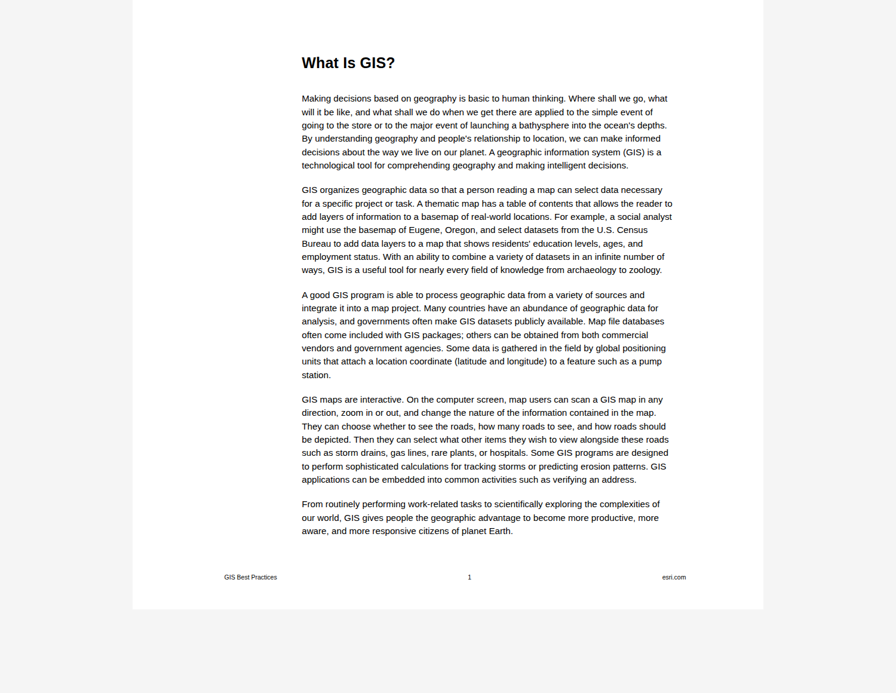What Is GIS?
Making decisions based on geography is basic to human thinking. Where shall we go, what will it be like, and what shall we do when we get there are applied to the simple event of going to the store or to the major event of launching a bathysphere into the ocean's depths. By understanding geography and people's relationship to location, we can make informed decisions about the way we live on our planet. A geographic information system (GIS) is a technological tool for comprehending geography and making intelligent decisions.
GIS organizes geographic data so that a person reading a map can select data necessary for a specific project or task. A thematic map has a table of contents that allows the reader to add layers of information to a basemap of real-world locations. For example, a social analyst might use the basemap of Eugene, Oregon, and select datasets from the U.S. Census Bureau to add data layers to a map that shows residents' education levels, ages, and employment status. With an ability to combine a variety of datasets in an infinite number of ways, GIS is a useful tool for nearly every field of knowledge from archaeology to zoology.
A good GIS program is able to process geographic data from a variety of sources and integrate it into a map project. Many countries have an abundance of geographic data for analysis, and governments often make GIS datasets publicly available. Map file databases often come included with GIS packages; others can be obtained from both commercial vendors and government agencies. Some data is gathered in the field by global positioning units that attach a location coordinate (latitude and longitude) to a feature such as a pump station.
GIS maps are interactive. On the computer screen, map users can scan a GIS map in any direction, zoom in or out, and change the nature of the information contained in the map. They can choose whether to see the roads, how many roads to see, and how roads should be depicted. Then they can select what other items they wish to view alongside these roads such as storm drains, gas lines, rare plants, or hospitals. Some GIS programs are designed to perform sophisticated calculations for tracking storms or predicting erosion patterns. GIS applications can be embedded into common activities such as verifying an address.
From routinely performing work-related tasks to scientifically exploring the complexities of our world, GIS gives people the geographic advantage to become more productive, more aware, and more responsive citizens of planet Earth.
GIS Best Practices
1
esri.com